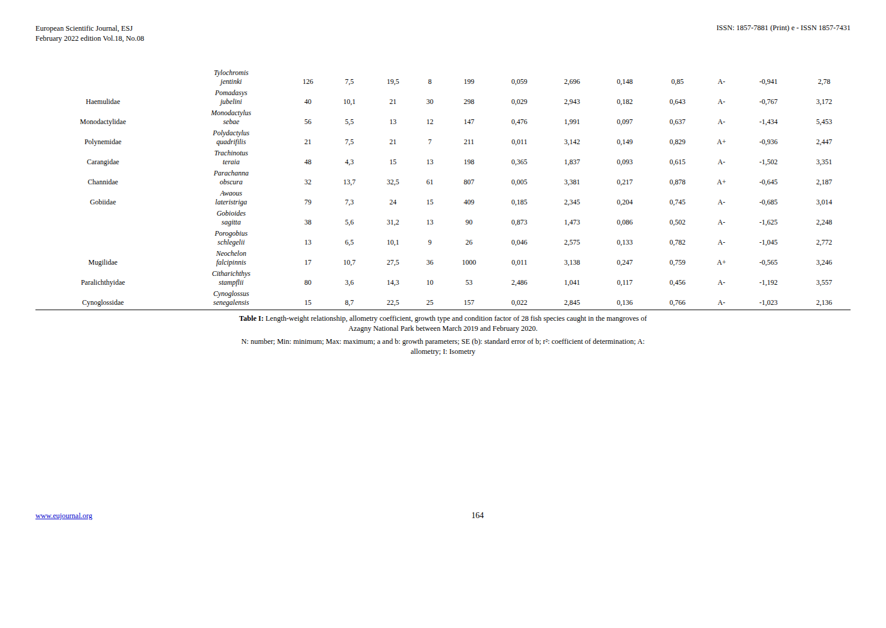European Scientific Journal, ESJ
February 2022 edition Vol.18, No.08
ISSN: 1857-7881 (Print) e - ISSN 1857-7431
| | Tylochromis jentinki | 126 | 7,5 | 19,5 | 8 | 199 | 0,059 | 2,696 | 0,148 | 0,85 | A- | -0,941 | 2,78 |
| Haemulidae | Pomadasys jubelini | 40 | 10,1 | 21 | 30 | 298 | 0,029 | 2,943 | 0,182 | 0,643 | A- | -0,767 | 3,172 |
| Monodactylidae | Monodactylus sebae | 56 | 5,5 | 13 | 12 | 147 | 0,476 | 1,991 | 0,097 | 0,637 | A- | -1,434 | 5,453 |
| Polynemidae | Polydactylus quadrifilis | 21 | 7,5 | 21 | 7 | 211 | 0,011 | 3,142 | 0,149 | 0,829 | A+ | -0,936 | 2,447 |
| Carangidae | Trachinotus teraia | 48 | 4,3 | 15 | 13 | 198 | 0,365 | 1,837 | 0,093 | 0,615 | A- | -1,502 | 3,351 |
| Channidae | Parachanna obscura | 32 | 13,7 | 32,5 | 61 | 807 | 0,005 | 3,381 | 0,217 | 0,878 | A+ | -0,645 | 2,187 |
| Gobiidae | Awaous lateristriga | 79 | 7,3 | 24 | 15 | 409 | 0,185 | 2,345 | 0,204 | 0,745 | A- | -0,685 | 3,014 |
| | Gobioides sagitta | 38 | 5,6 | 31,2 | 13 | 90 | 0,873 | 1,473 | 0,086 | 0,502 | A- | -1,625 | 2,248 |
| | Porogobius schlegelii | 13 | 6,5 | 10,1 | 9 | 26 | 0,046 | 2,575 | 0,133 | 0,782 | A- | -1,045 | 2,772 |
| Mugilidae | Neochelon falcipinnis | 17 | 10,7 | 27,5 | 36 | 1000 | 0,011 | 3,138 | 0,247 | 0,759 | A+ | -0,565 | 3,246 |
| Paralichthyidae | Citharichthys stampflii | 80 | 3,6 | 14,3 | 10 | 53 | 2,486 | 1,041 | 0,117 | 0,456 | A- | -1,192 | 3,557 |
| Cynoglossidae | Cynoglossus senegalensis | 15 | 8,7 | 22,5 | 25 | 157 | 0,022 | 2,845 | 0,136 | 0,766 | A- | -1,023 | 2,136 |
Table I: Length-weight relationship, allometry coefficient, growth type and condition factor of 28 fish species caught in the mangroves of
Azagny National Park between March 2019 and February 2020.
N: number; Min: minimum; Max: maximum; a and b: growth parameters; SE (b): standard error of b; r²: coefficient of determination; A:
allometry; I: Isometry
www.eujournal.org
164